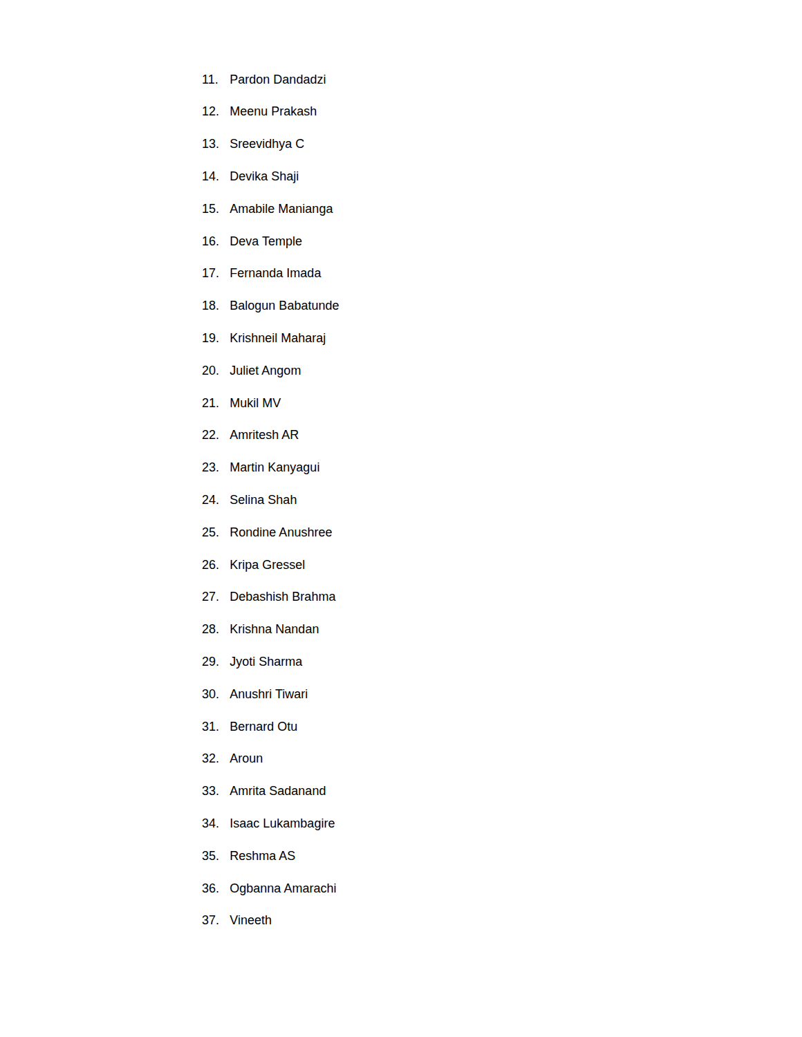11. Pardon Dandadzi
12. Meenu Prakash
13. Sreevidhya C
14. Devika Shaji
15. Amabile Manianga
16. Deva Temple
17. Fernanda Imada
18. Balogun Babatunde
19. Krishneil Maharaj
20. Juliet Angom
21. Mukil MV
22. Amritesh AR
23. Martin Kanyagui
24. Selina Shah
25. Rondine Anushree
26. Kripa Gressel
27. Debashish Brahma
28. Krishna Nandan
29. Jyoti Sharma
30. Anushri Tiwari
31. Bernard Otu
32. Aroun
33. Amrita Sadanand
34. Isaac Lukambagire
35. Reshma AS
36. Ogbanna Amarachi
37. Vineeth